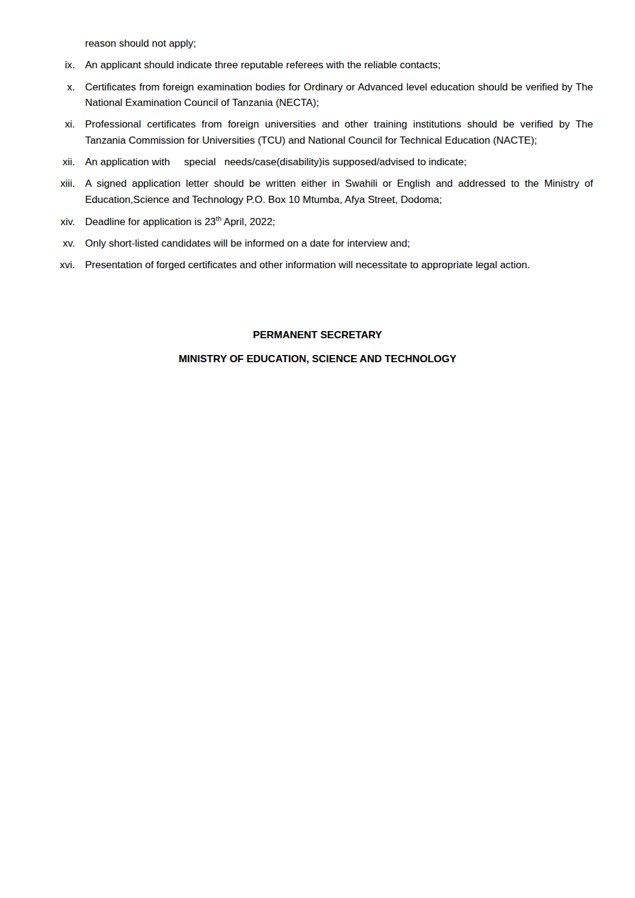reason should not apply;
An applicant should indicate three reputable referees with the reliable contacts;
Certificates from foreign examination bodies for Ordinary or Advanced level education should be verified by The National Examination Council of Tanzania (NECTA);
Professional certificates from foreign universities and other training institutions should be verified by The Tanzania Commission for Universities (TCU) and National Council for Technical Education (NACTE);
An application with special needs/case(disability)is supposed/advised to indicate;
A signed application letter should be written either in Swahili or English and addressed to the Ministry of Education,Science and Technology P.O. Box 10 Mtumba, Afya Street, Dodoma;
Deadline for application is 23th April, 2022;
Only short-listed candidates will be informed on a date for interview and;
Presentation of forged certificates and other information will necessitate to appropriate legal action.
PERMANENT SECRETARY
MINISTRY OF EDUCATION, SCIENCE AND TECHNOLOGY